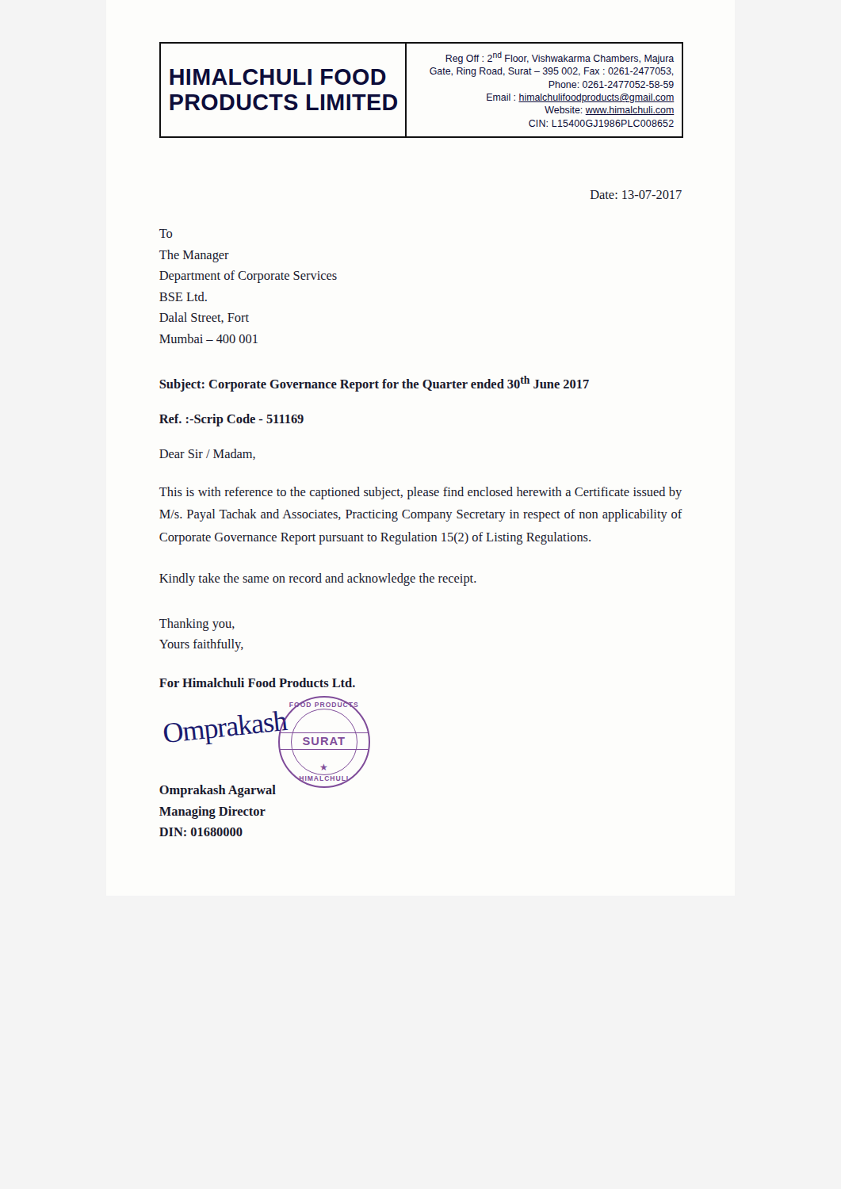HIMALCHULI FOOD
PRODUCTS LIMITED
Reg Off : 2nd Floor, Vishwakarma Chambers, Majura
Gate, Ring Road, Surat – 395 002, Fax : 0261-2477053,
Phone: 0261-2477052-58-59
Email : himalchulifoodproducts@gmail.com
Website: www.himalchuli.com
CIN: L15400GJ1986PLC008652
Date: 13-07-2017
To
The Manager
Department of Corporate Services
BSE Ltd.
Dalal Street, Fort
Mumbai – 400 001
Subject: Corporate Governance Report for the Quarter ended 30th June 2017
Ref. :-Scrip Code - 511169
Dear Sir / Madam,
This is with reference to the captioned subject, please find enclosed herewith a Certificate issued by M/s. Payal Tachak and Associates, Practicing Company Secretary in respect of non applicability of Corporate Governance Report pursuant to Regulation 15(2) of Listing Regulations.
Kindly take the same on record and acknowledge the receipt.
Thanking you,
Yours faithfully,
For Himalchuli Food Products Ltd.
Omprakash
FOOD PRODUCTS
SURAT
HIMALCHULI
★
Omprakash Agarwal
Managing Director
DIN: 01680000